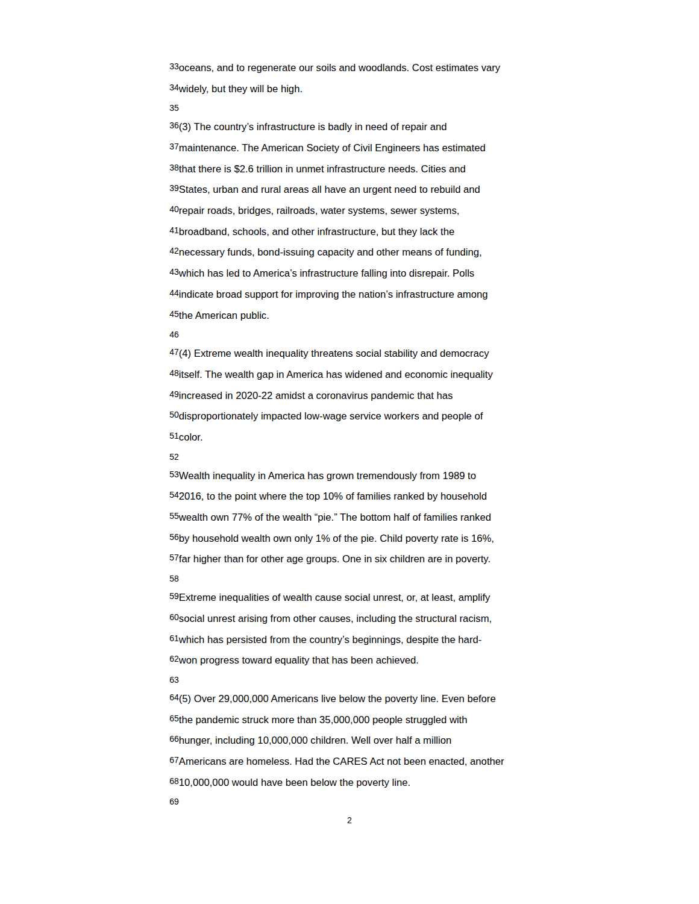| 33 | oceans, and to regenerate our soils and woodlands. Cost estimates vary |
| 34 | widely, but they will be high. |
| 35 | |
| 36 | (3) The country’s infrastructure is badly in need of repair and |
| 37 | maintenance. The American Society of Civil Engineers has estimated |
| 38 | that there is $2.6 trillion in unmet infrastructure needs. Cities and |
| 39 | States, urban and rural areas all have an urgent need to rebuild and |
| 40 | repair roads, bridges, railroads, water systems, sewer systems, |
| 41 | broadband, schools, and other infrastructure, but they lack the |
| 42 | necessary funds, bond-issuing capacity and other means of funding, |
| 43 | which has led to America’s infrastructure falling into disrepair. Polls |
| 44 | indicate broad support for improving the nation’s infrastructure among |
| 45 | the American public. |
| 46 | |
| 47 | (4) Extreme wealth inequality threatens social stability and democracy |
| 48 | itself. The wealth gap in America has widened and economic inequality |
| 49 | increased in 2020-22 amidst a coronavirus pandemic that has |
| 50 | disproportionately impacted low-wage service workers and people of |
| 51 | color. |
| 52 | |
| 53 | Wealth inequality in America has grown tremendously from 1989 to |
| 54 | 2016, to the point where the top 10% of families ranked by household |
| 55 | wealth own 77% of the wealth “pie.” The bottom half of families ranked |
| 56 | by household wealth own only 1% of the pie. Child poverty rate is 16%, |
| 57 | far higher than for other age groups. One in six children are in poverty. |
| 58 | |
| 59 | Extreme inequalities of wealth cause social unrest, or, at least, amplify |
| 60 | social unrest arising from other causes, including the structural racism, |
| 61 | which has persisted from the country’s beginnings, despite the hard- |
| 62 | won progress toward equality that has been achieved. |
| 63 | |
| 64 | (5) Over 29,000,000 Americans live below the poverty line. Even before |
| 65 | the pandemic struck more than 35,000,000 people struggled with |
| 66 | hunger, including 10,000,000 children. Well over half a million |
| 67 | Americans are homeless. Had the CARES Act not been enacted, another |
| 68 | 10,000,000 would have been below the poverty line. |
| 69 | |
2